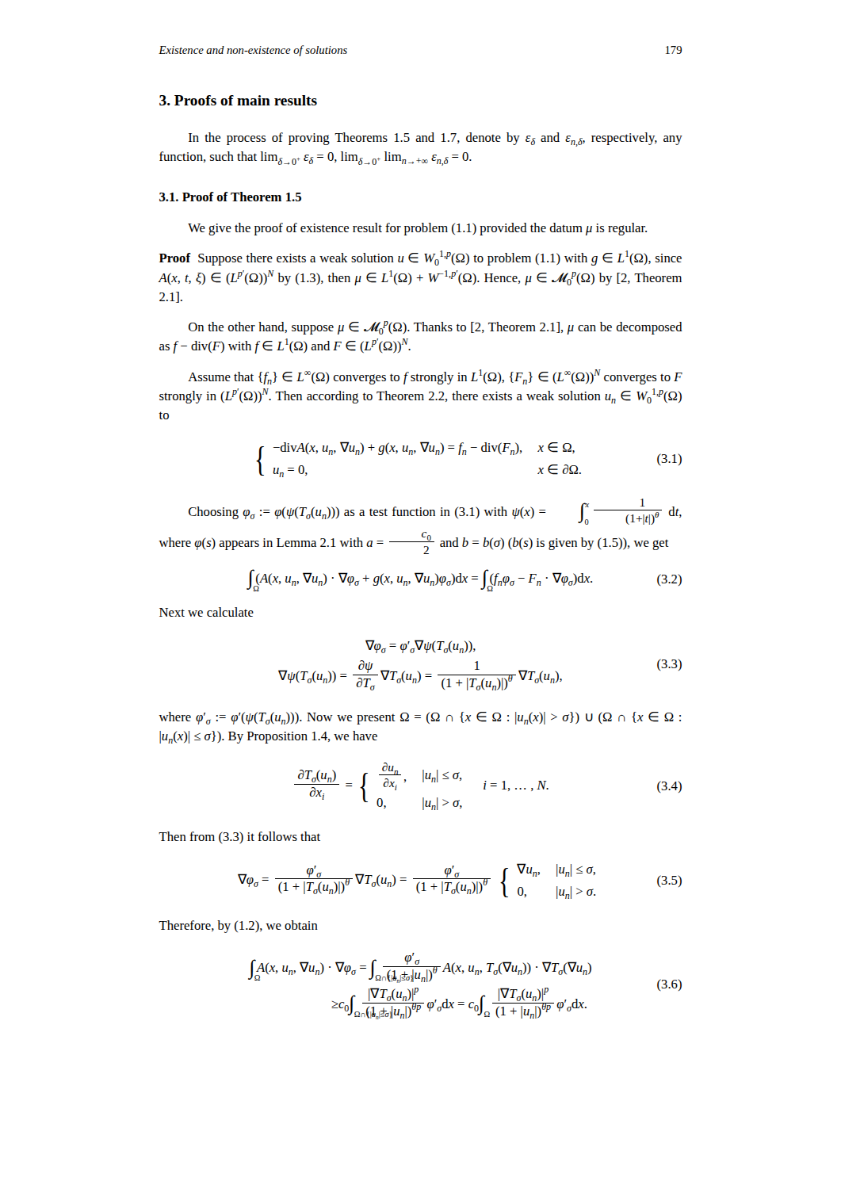Existence and non-existence of solutions 179
3. Proofs of main results
In the process of proving Theorems 1.5 and 1.7, denote by εδ and εn,δ, respectively, any function, such that limδ→0+ εδ = 0, limδ→0+ limn→+∞ εn,δ = 0.
3.1. Proof of Theorem 1.5
We give the proof of existence result for problem (1.1) provided the datum μ is regular.
Proof Suppose there exists a weak solution u ∈ W01,p(Ω) to problem (1.1) with g ∈ L1(Ω), since A(x, t, ξ) ∈ (Lp′(Ω))N by (1.3), then μ ∈ L1(Ω) + W−1,p′(Ω). Hence, μ ∈ 𝓜0p(Ω) by [2, Theorem 2.1].
On the other hand, suppose μ ∈ 𝓜0p(Ω). Thanks to [2, Theorem 2.1], μ can be decomposed as f − div(F) with f ∈ L1(Ω) and F ∈ (Lp′(Ω))N.
Assume that {fn} ∈ L∞(Ω) converges to f strongly in L1(Ω), {Fn} ∈ (L∞(Ω))N converges to F strongly in (Lp′(Ω))N. Then according to Theorem 2.2, there exists a weak solution un ∈ W01,p(Ω) to
{
| −div A ( x , u n , ∇ u n ) + g ( x , u n , ∇ u n ) = f n − div( F n ), | x ∈ Ω, |
| u n = 0, | x ∈ ∂Ω. |
(3.1)
Choosing φσ := φ(ψ(Tσ(un))) as a test function in (3.1) with ψ(x) = ∫x 0 1(1+|t|)θ dt, where φ(s) appears in Lemma 2.1 with a = c02 and b = b(σ) (b(s) is given by (1.5)), we get
∫Ω(A(x, un, ∇un) · ∇φσ + g(x, un, ∇un)φσ)dx = ∫Ω(fnφσ − Fn · ∇φσ)dx.
(3.2)
Next we calculate
∇φσ = φ′σ∇ψ(Tσ(un)),
∇ψ(Tσ(un)) = ∂ψ∂Tσ∇Tσ(un) = 1(1 + |Tσ(un)|)θ∇Tσ(un),
(3.3)
where φ′σ := φ′(ψ(Tσ(un))). Now we present Ω = (Ω ∩ {x ∈ Ω : |un(x)| > σ}) ∪ (Ω ∩ {x ∈ Ω : |un(x)| ≤ σ}). By Proposition 1.4, we have
∂Tσ(un)∂xi = {
| ∂ u n ∂ x i , | / u n / ≤ σ , |
| 0, | / u n / > σ , |
i = 1, … , N.
(3.4)
Then from (3.3) it follows that
∇φσ = φ′σ(1 + |Tσ(un)|)θ∇Tσ(un) = φ′σ(1 + |Tσ(un)|)θ {
| ∇ u n , | / u n / ≤ σ , |
| 0, | / u n / > σ . |
(3.5)
Therefore, by (1.2), we obtain
∫Ω A(x, un, ∇un) · ∇φσ = ∫Ω∩{|un|≤σ} φ′σ(1 + |un|)θ A(x, un, Tσ(∇un)) · ∇Tσ(∇un)
≥c0∫Ω∩{|un|≤σ} |∇Tσ(un)|p(1 + |un|)θp φ′σdx = c0∫Ω |∇Tσ(un)|p(1 + |un|)θp φ′σdx.
(3.6)